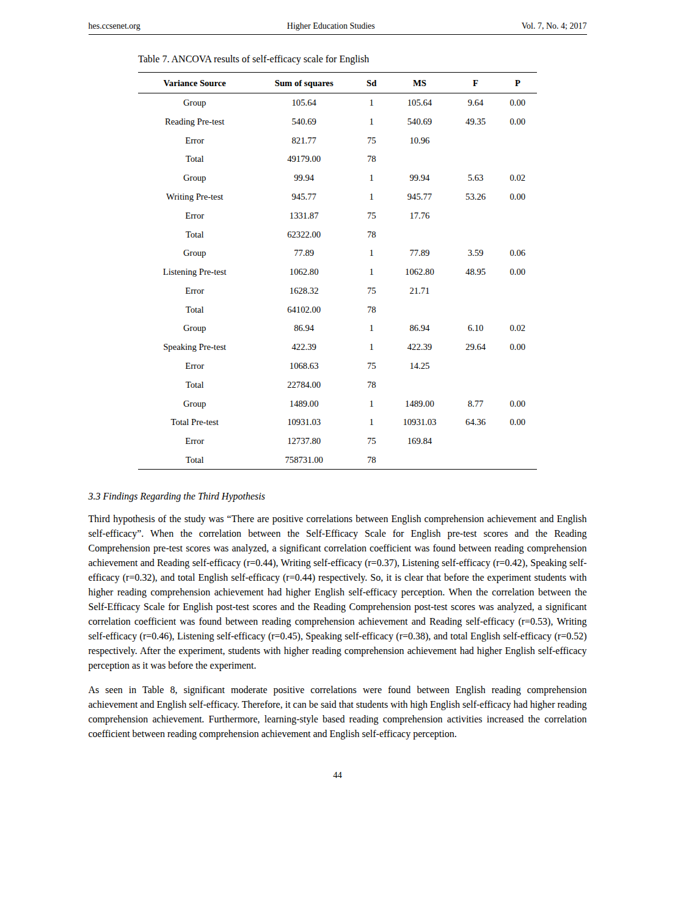hes.ccsenet.org
Higher Education Studies
Vol. 7, No. 4; 2017
Table 7. ANCOVA results of self-efficacy scale for English
| Variance Source | Sum of squares | Sd | MS | F | P |
| --- | --- | --- | --- | --- | --- |
| Group | 105.64 | 1 | 105.64 | 9.64 | 0.00 |
| Reading Pre-test | 540.69 | 1 | 540.69 | 49.35 | 0.00 |
| Error | 821.77 | 75 | 10.96 | | |
| Total | 49179.00 | 78 | | | |
| Group | 99.94 | 1 | 99.94 | 5.63 | 0.02 |
| Writing Pre-test | 945.77 | 1 | 945.77 | 53.26 | 0.00 |
| Error | 1331.87 | 75 | 17.76 | | |
| Total | 62322.00 | 78 | | | |
| Group | 77.89 | 1 | 77.89 | 3.59 | 0.06 |
| Listening Pre-test | 1062.80 | 1 | 1062.80 | 48.95 | 0.00 |
| Error | 1628.32 | 75 | 21.71 | | |
| Total | 64102.00 | 78 | | | |
| Group | 86.94 | 1 | 86.94 | 6.10 | 0.02 |
| Speaking Pre-test | 422.39 | 1 | 422.39 | 29.64 | 0.00 |
| Error | 1068.63 | 75 | 14.25 | | |
| Total | 22784.00 | 78 | | | |
| Group | 1489.00 | 1 | 1489.00 | 8.77 | 0.00 |
| Total Pre-test | 10931.03 | 1 | 10931.03 | 64.36 | 0.00 |
| Error | 12737.80 | 75 | 169.84 | | |
| Total | 758731.00 | 78 | | | |
3.3 Findings Regarding the Third Hypothesis
Third hypothesis of the study was “There are positive correlations between English comprehension achievement and English self-efficacy”. When the correlation between the Self-Efficacy Scale for English pre-test scores and the Reading Comprehension pre-test scores was analyzed, a significant correlation coefficient was found between reading comprehension achievement and Reading self-efficacy (r=0.44), Writing self-efficacy (r=0.37), Listening self-efficacy (r=0.42), Speaking self-efficacy (r=0.32), and total English self-efficacy (r=0.44) respectively. So, it is clear that before the experiment students with higher reading comprehension achievement had higher English self-efficacy perception. When the correlation between the Self-Efficacy Scale for English post-test scores and the Reading Comprehension post-test scores was analyzed, a significant correlation coefficient was found between reading comprehension achievement and Reading self-efficacy (r=0.53), Writing self-efficacy (r=0.46), Listening self-efficacy (r=0.45), Speaking self-efficacy (r=0.38), and total English self-efficacy (r=0.52) respectively. After the experiment, students with higher reading comprehension achievement had higher English self-efficacy perception as it was before the experiment.
As seen in Table 8, significant moderate positive correlations were found between English reading comprehension achievement and English self-efficacy. Therefore, it can be said that students with high English self-efficacy had higher reading comprehension achievement. Furthermore, learning-style based reading comprehension activities increased the correlation coefficient between reading comprehension achievement and English self-efficacy perception.
44